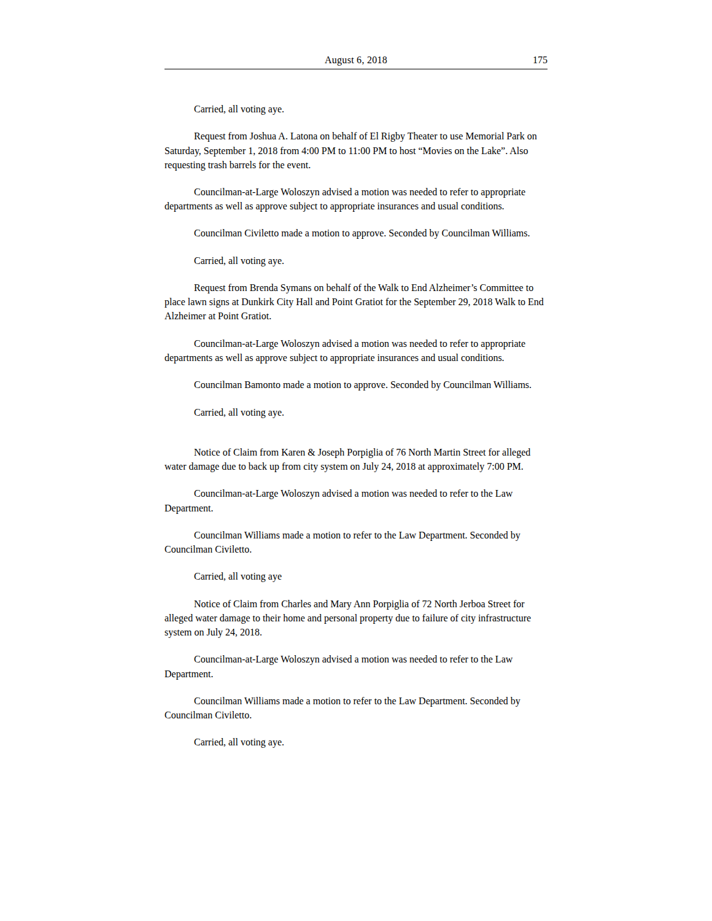August 6, 2018
175
Carried, all voting aye.
Request from Joshua A. Latona on behalf of El Rigby Theater to use Memorial Park on Saturday, September 1, 2018 from 4:00 PM to 11:00 PM to host “Movies on the Lake”. Also requesting trash barrels for the event.
Councilman-at-Large Woloszyn advised a motion was needed to refer to appropriate departments as well as approve subject to appropriate insurances and usual conditions.
Councilman Civiletto made a motion to approve. Seconded by Councilman Williams.
Carried, all voting aye.
Request from Brenda Symans on behalf of the Walk to End Alzheimer’s Committee to place lawn signs at Dunkirk City Hall and Point Gratiot for the September 29, 2018 Walk to End Alzheimer at Point Gratiot.
Councilman-at-Large Woloszyn advised a motion was needed to refer to appropriate departments as well as approve subject to appropriate insurances and usual conditions.
Councilman Bamonto made a motion to approve. Seconded by Councilman Williams.
Carried, all voting aye.
Notice of Claim from Karen & Joseph Porpiglia of 76 North Martin Street for alleged water damage due to back up from city system on July 24, 2018 at approximately 7:00 PM.
Councilman-at-Large Woloszyn advised a motion was needed to refer to the Law Department.
Councilman Williams made a motion to refer to the Law Department. Seconded by Councilman Civiletto.
Carried, all voting aye
Notice of Claim from Charles and Mary Ann Porpiglia of 72 North Jerboa Street for alleged water damage to their home and personal property due to failure of city infrastructure system on July 24, 2018.
Councilman-at-Large Woloszyn advised a motion was needed to refer to the Law Department.
Councilman Williams made a motion to refer to the Law Department. Seconded by Councilman Civiletto.
Carried, all voting aye.